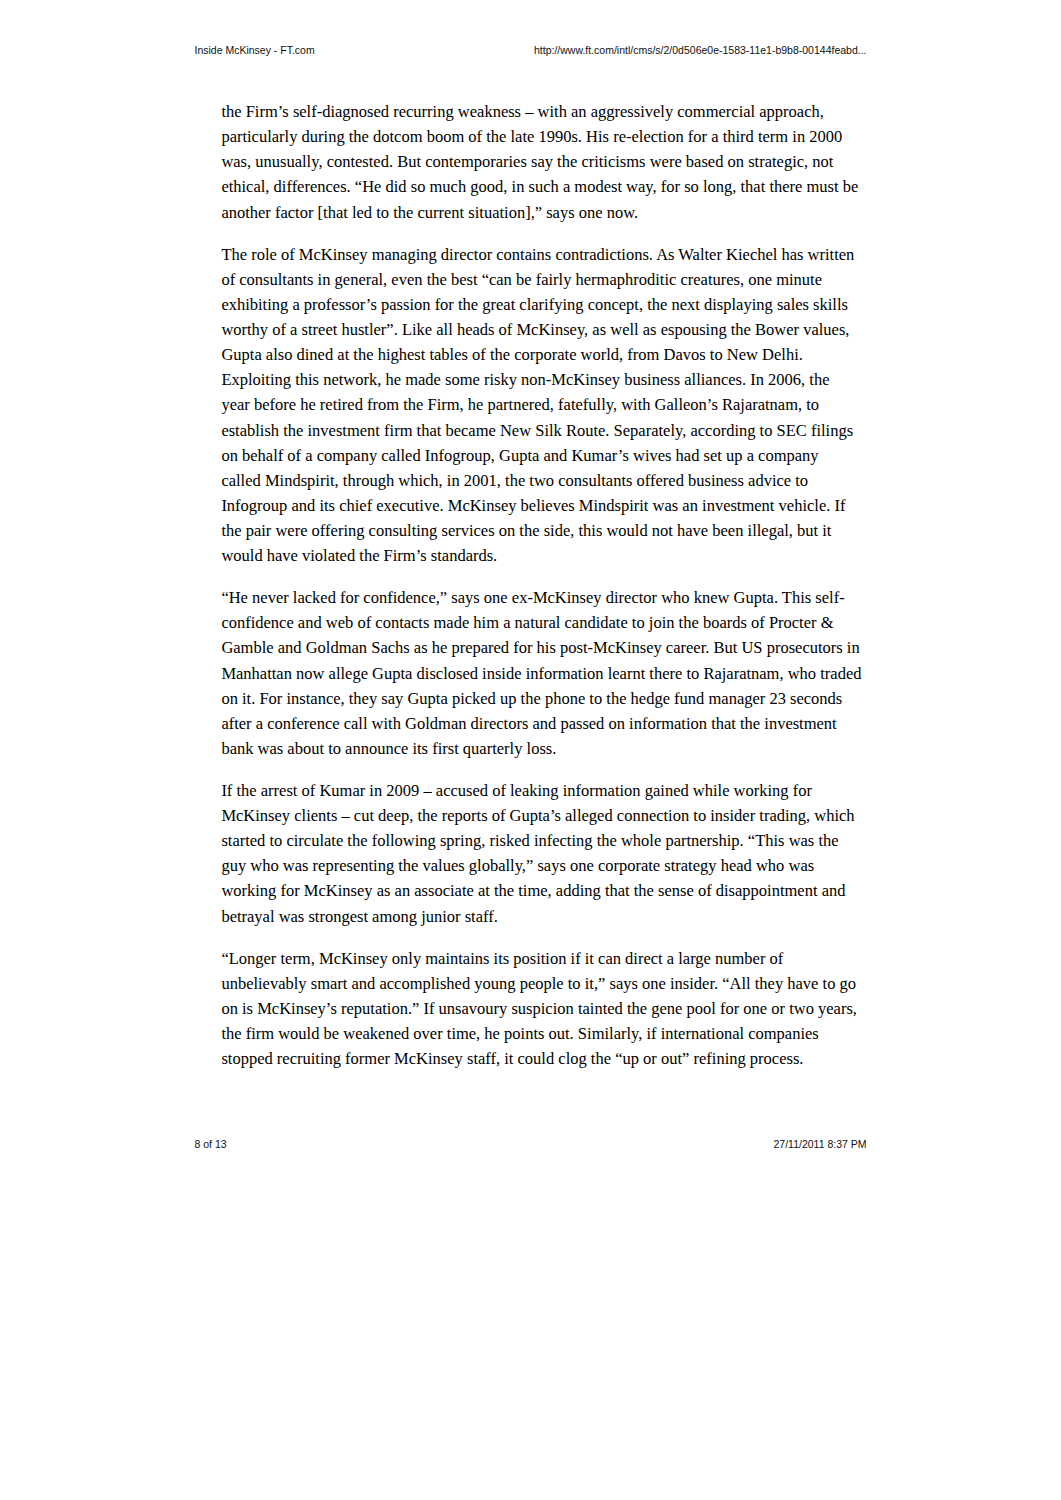Inside McKinsey - FT.com
http://www.ft.com/intl/cms/s/2/0d506e0e-1583-11e1-b9b8-00144feabd...
the Firm’s self-diagnosed recurring weakness – with an aggressively commercial approach, particularly during the dotcom boom of the late 1990s. His re-election for a third term in 2000 was, unusually, contested. But contemporaries say the criticisms were based on strategic, not ethical, differences. “He did so much good, in such a modest way, for so long, that there must be another factor [that led to the current situation],” says one now.
The role of McKinsey managing director contains contradictions. As Walter Kiechel has written of consultants in general, even the best “can be fairly hermaphroditic creatures, one minute exhibiting a professor’s passion for the great clarifying concept, the next displaying sales skills worthy of a street hustler”. Like all heads of McKinsey, as well as espousing the Bower values, Gupta also dined at the highest tables of the corporate world, from Davos to New Delhi. Exploiting this network, he made some risky non-McKinsey business alliances. In 2006, the year before he retired from the Firm, he partnered, fatefully, with Galleon’s Rajaratnam, to establish the investment firm that became New Silk Route. Separately, according to SEC filings on behalf of a company called Infogroup, Gupta and Kumar’s wives had set up a company called Mindspirit, through which, in 2001, the two consultants offered business advice to Infogroup and its chief executive. McKinsey believes Mindspirit was an investment vehicle. If the pair were offering consulting services on the side, this would not have been illegal, but it would have violated the Firm’s standards.
“He never lacked for confidence,” says one ex-McKinsey director who knew Gupta. This self-confidence and web of contacts made him a natural candidate to join the boards of Procter & Gamble and Goldman Sachs as he prepared for his post-McKinsey career. But US prosecutors in Manhattan now allege Gupta disclosed inside information learnt there to Rajaratnam, who traded on it. For instance, they say Gupta picked up the phone to the hedge fund manager 23 seconds after a conference call with Goldman directors and passed on information that the investment bank was about to announce its first quarterly loss.
If the arrest of Kumar in 2009 – accused of leaking information gained while working for McKinsey clients – cut deep, the reports of Gupta’s alleged connection to insider trading, which started to circulate the following spring, risked infecting the whole partnership. “This was the guy who was representing the values globally,” says one corporate strategy head who was working for McKinsey as an associate at the time, adding that the sense of disappointment and betrayal was strongest among junior staff.
“Longer term, McKinsey only maintains its position if it can direct a large number of unbelievably smart and accomplished young people to it,” says one insider. “All they have to go on is McKinsey’s reputation.” If unsavoury suspicion tainted the gene pool for one or two years, the firm would be weakened over time, he points out. Similarly, if international companies stopped recruiting former McKinsey staff, it could clog the “up or out” refining process.
8 of 13
27/11/2011 8:37 PM